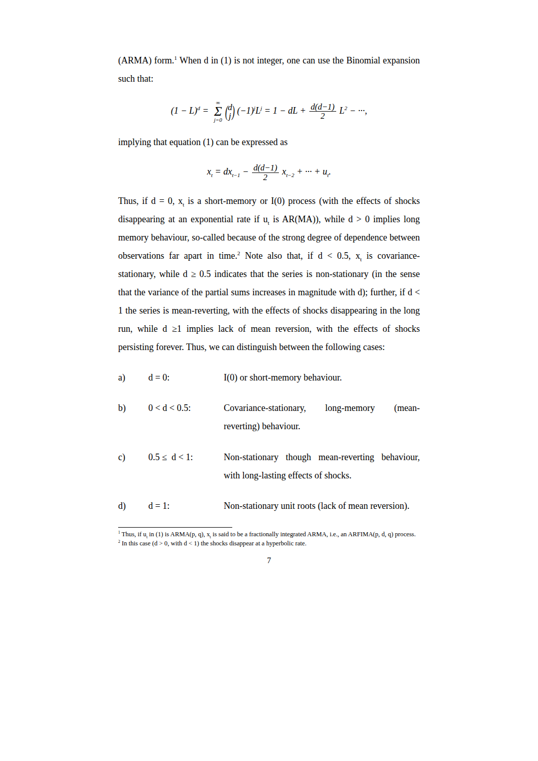(ARMA) form.1 When d in (1) is not integer, one can use the Binomial expansion such that:
(1 − L)d = ∞Σj=0 dj (−1)jLj = 1 − dL + d(d−1) 2 L2 − ···,
implying that equation (1) can be expressed as
xt = dxt−1 − d(d−1) 2 xt−2 + ··· + ut.
Thus, if d = 0, xt is a short-memory or I(0) process (with the effects of shocks disappearing at an exponential rate if ut is AR(MA)), while d > 0 implies long memory behaviour, so-called because of the strong degree of dependence between observations far apart in time.2 Note also that, if d < 0.5, xt is covariance-stationary, while d ≥ 0.5 indicates that the series is non-stationary (in the sense that the variance of the partial sums increases in magnitude with d); further, if d < 1 the series is mean-reverting, with the effects of shocks disappearing in the long run, while d ≥1 implies lack of mean reversion, with the effects of shocks persisting forever. Thus, we can distinguish between the following cases:
a) d = 0: I(0) or short-memory behaviour.
b) 0 < d < 0.5: Covariance-stationary, long-memory (mean-reverting) behaviour.
c) 0.5 ≤ d < 1: Non-stationary though mean-reverting behaviour, with long-lasting effects of shocks.
d) d = 1: Non-stationary unit roots (lack of mean reversion).
1 Thus, if ut in (1) is ARMA(p, q), xt is said to be a fractionally integrated ARMA, i.e., an ARFIMA(p, d, q) process.
2 In this case (d > 0, with d < 1) the shocks disappear at a hyperbolic rate.
7